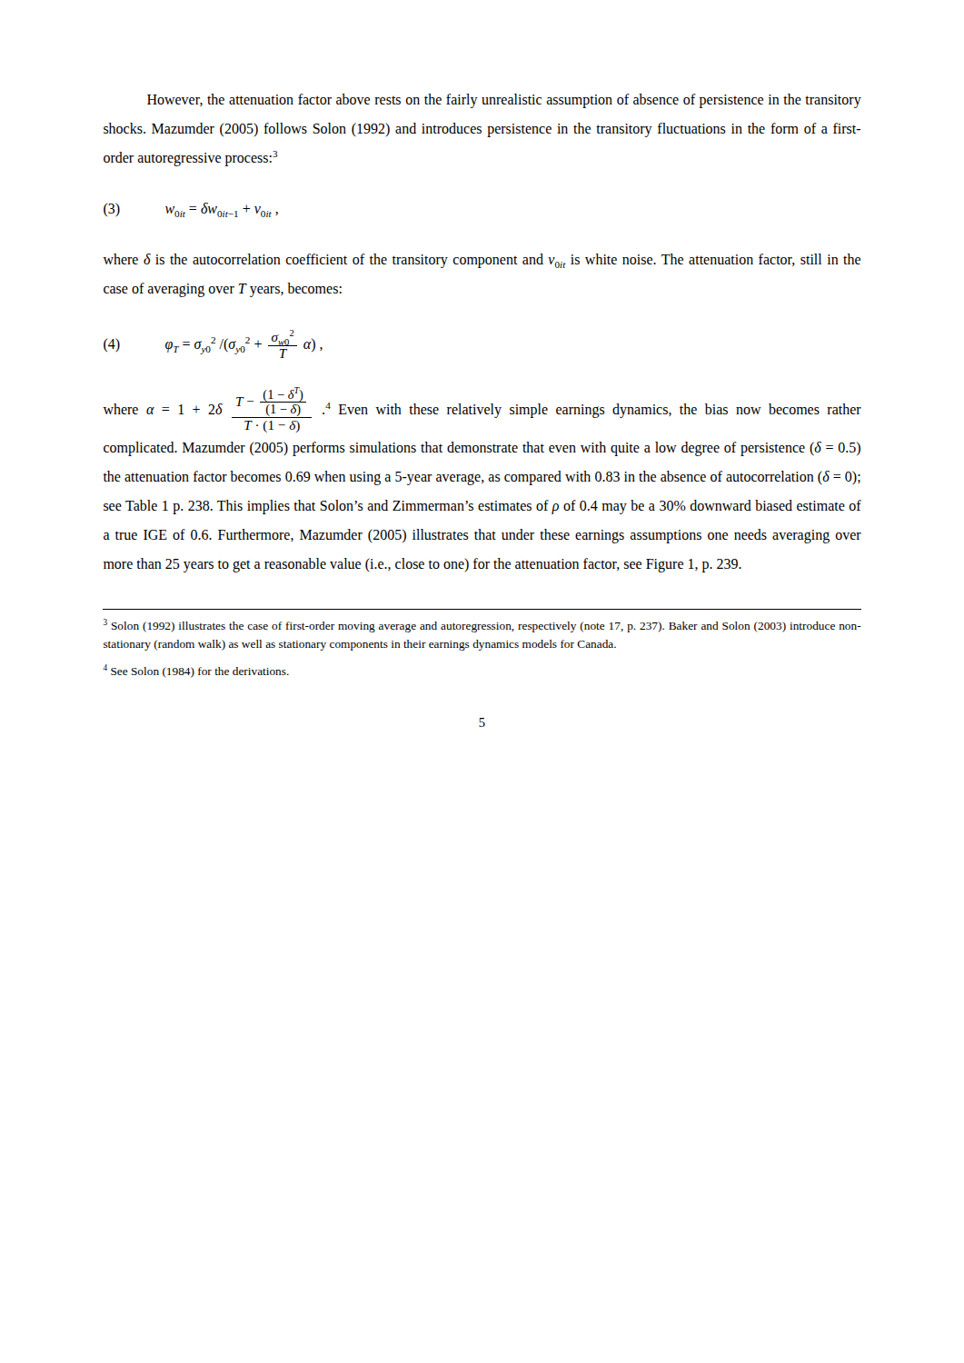However, the attenuation factor above rests on the fairly unrealistic assumption of absence of persistence in the transitory shocks. Mazumder (2005) follows Solon (1992) and introduces persistence in the transitory fluctuations in the form of a first-order autoregressive process:3
(3) w0it = δw0it−1 + v0it ,
where δ is the autocorrelation coefficient of the transitory component and v0it is white noise. The attenuation factor, still in the case of averaging over T years, becomes:
(4) φT = σy02 /(σy02 + σw02 T α) ,
where α = 1 + 2δ T − (1 − δT)(1 − δ) T · (1 − δ) .4 Even with these relatively simple earnings dynamics, the bias now becomes rather complicated. Mazumder (2005) performs simulations that demonstrate that even with quite a low degree of persistence (δ = 0.5) the attenuation factor becomes 0.69 when using a 5-year average, as compared with 0.83 in the absence of autocorrelation (δ = 0); see Table 1 p. 238. This implies that Solon’s and Zimmerman’s estimates of ρ of 0.4 may be a 30% downward biased estimate of a true IGE of 0.6. Furthermore, Mazumder (2005) illustrates that under these earnings assumptions one needs averaging over more than 25 years to get a reasonable value (i.e., close to one) for the attenuation factor, see Figure 1, p. 239.
3 Solon (1992) illustrates the case of first-order moving average and autoregression, respectively (note 17, p. 237). Baker and Solon (2003) introduce non-stationary (random walk) as well as stationary components in their earnings dynamics models for Canada.
4 See Solon (1984) for the derivations.
5